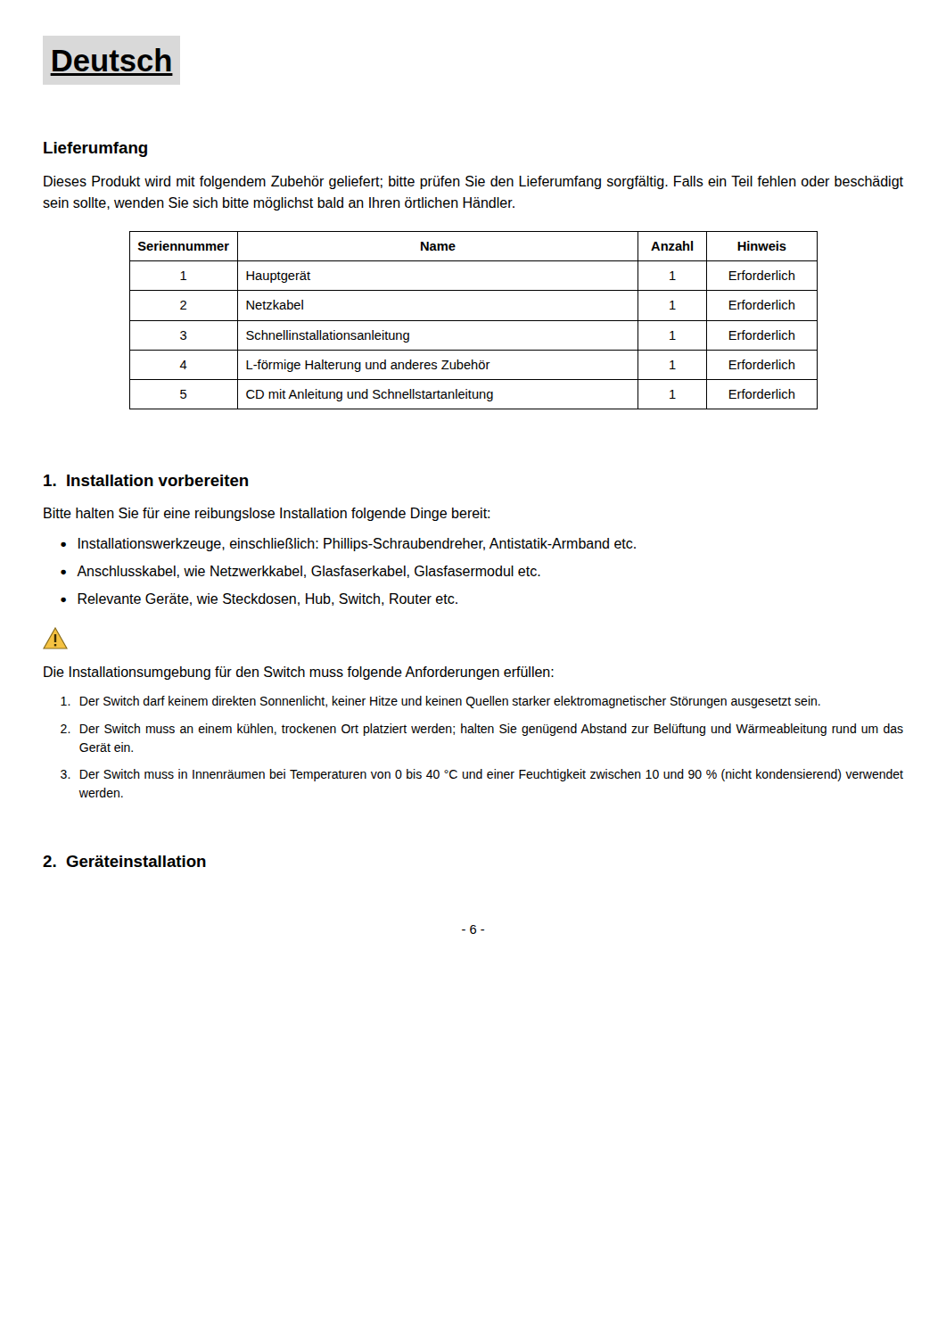Deutsch
Lieferumfang
Dieses Produkt wird mit folgendem Zubehör geliefert; bitte prüfen Sie den Lieferumfang sorgfältig. Falls ein Teil fehlen oder beschädigt sein sollte, wenden Sie sich bitte möglichst bald an Ihren örtlichen Händler.
| Seriennummer | Name | Anzahl | Hinweis |
| --- | --- | --- | --- |
| 1 | Hauptgerät | 1 | Erforderlich |
| 2 | Netzkabel | 1 | Erforderlich |
| 3 | Schnellinstallationsanleitung | 1 | Erforderlich |
| 4 | L-förmige Halterung und anderes Zubehör | 1 | Erforderlich |
| 5 | CD mit Anleitung und Schnellstartanleitung | 1 | Erforderlich |
1. Installation vorbereiten
Bitte halten Sie für eine reibungslose Installation folgende Dinge bereit:
Installationswerkzeuge, einschließlich: Phillips-Schraubendreher, Antistatik-Armband etc.
Anschlusskabel, wie Netzwerkkabel, Glasfaserkabel, Glasfasermodul etc.
Relevante Geräte, wie Steckdosen, Hub, Switch, Router etc.
Die Installationsumgebung für den Switch muss folgende Anforderungen erfüllen:
Der Switch darf keinem direkten Sonnenlicht, keiner Hitze und keinen Quellen starker elektromagnetischer Störungen ausgesetzt sein.
Der Switch muss an einem kühlen, trockenen Ort platziert werden; halten Sie genügend Abstand zur Belüftung und Wärmeableitung rund um das Gerät ein.
Der Switch muss in Innenräumen bei Temperaturen von 0 bis 40 °C und einer Feuchtigkeit zwischen 10 und 90 % (nicht kondensierend) verwendet werden.
2. Geräteinstallation
- 6 -